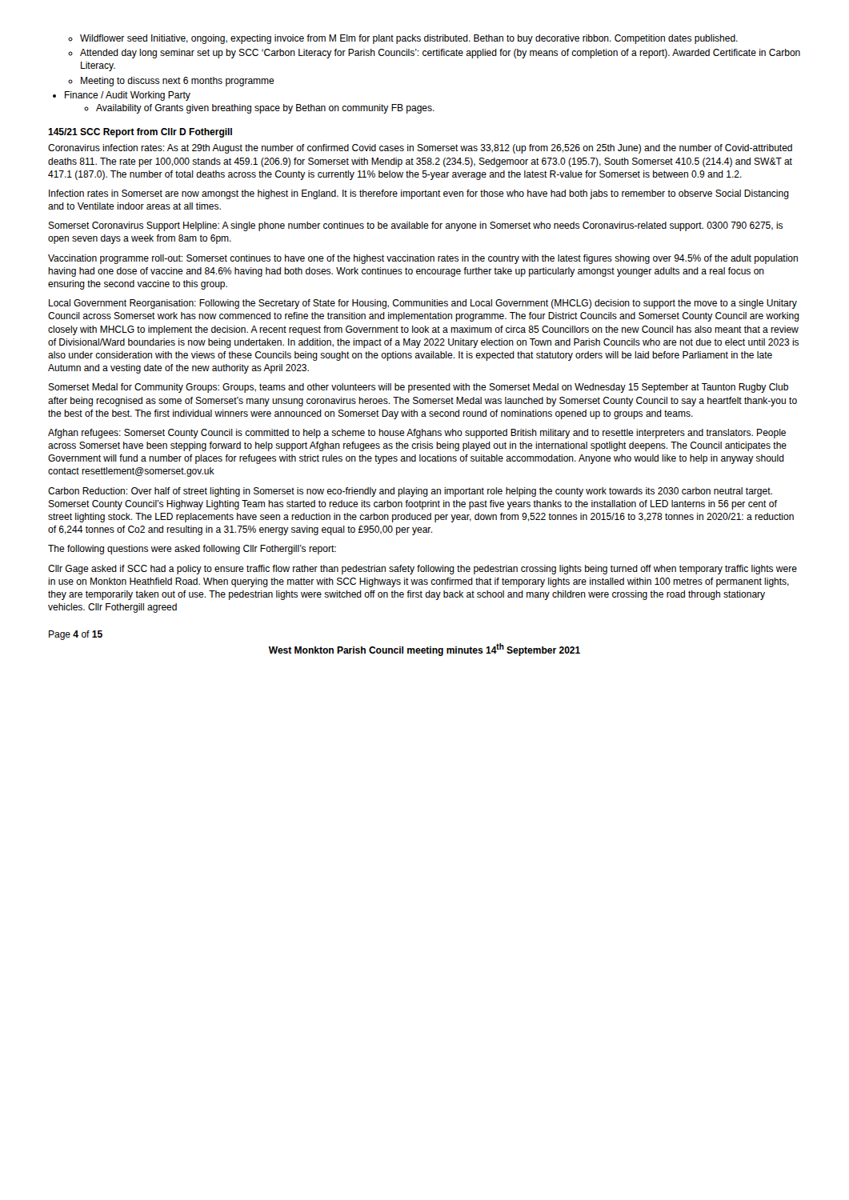Wildflower seed Initiative, ongoing, expecting invoice from M Elm for plant packs distributed. Bethan to buy decorative ribbon. Competition dates published.
Attended day long seminar set up by SCC ‘Carbon Literacy for Parish Councils’: certificate applied for (by means of completion of a report). Awarded Certificate in Carbon Literacy.
Meeting to discuss next 6 months programme
Finance / Audit Working Party
Availability of Grants given breathing space by Bethan on community FB pages.
145/21 SCC Report from Cllr D Fothergill
Coronavirus infection rates: As at 29th August the number of confirmed Covid cases in Somerset was 33,812 (up from 26,526 on 25th June) and the number of Covid-attributed deaths 811. The rate per 100,000 stands at 459.1 (206.9) for Somerset with Mendip at 358.2 (234.5), Sedgemoor at 673.0 (195.7), South Somerset 410.5 (214.4) and SW&T at 417.1 (187.0). The number of total deaths across the County is currently 11% below the 5-year average and the latest R-value for Somerset is between 0.9 and 1.2.
Infection rates in Somerset are now amongst the highest in England. It is therefore important even for those who have had both jabs to remember to observe Social Distancing and to Ventilate indoor areas at all times.
Somerset Coronavirus Support Helpline: A single phone number continues to be available for anyone in Somerset who needs Coronavirus-related support. 0300 790 6275, is open seven days a week from 8am to 6pm.
Vaccination programme roll-out: Somerset continues to have one of the highest vaccination rates in the country with the latest figures showing over 94.5% of the adult population having had one dose of vaccine and 84.6% having had both doses. Work continues to encourage further take up particularly amongst younger adults and a real focus on ensuring the second vaccine to this group.
Local Government Reorganisation: Following the Secretary of State for Housing, Communities and Local Government (MHCLG) decision to support the move to a single Unitary Council across Somerset work has now commenced to refine the transition and implementation programme. The four District Councils and Somerset County Council are working closely with MHCLG to implement the decision. A recent request from Government to look at a maximum of circa 85 Councillors on the new Council has also meant that a review of Divisional/Ward boundaries is now being undertaken. In addition, the impact of a May 2022 Unitary election on Town and Parish Councils who are not due to elect until 2023 is also under consideration with the views of these Councils being sought on the options available. It is expected that statutory orders will be laid before Parliament in the late Autumn and a vesting date of the new authority as April 2023.
Somerset Medal for Community Groups: Groups, teams and other volunteers will be presented with the Somerset Medal on Wednesday 15 September at Taunton Rugby Club after being recognised as some of Somerset’s many unsung coronavirus heroes. The Somerset Medal was launched by Somerset County Council to say a heartfelt thank-you to the best of the best. The first individual winners were announced on Somerset Day with a second round of nominations opened up to groups and teams.
Afghan refugees: Somerset County Council is committed to help a scheme to house Afghans who supported British military and to resettle interpreters and translators. People across Somerset have been stepping forward to help support Afghan refugees as the crisis being played out in the international spotlight deepens. The Council anticipates the Government will fund a number of places for refugees with strict rules on the types and locations of suitable accommodation. Anyone who would like to help in anyway should contact resettlement@somerset.gov.uk
Carbon Reduction: Over half of street lighting in Somerset is now eco-friendly and playing an important role helping the county work towards its 2030 carbon neutral target. Somerset County Council’s Highway Lighting Team has started to reduce its carbon footprint in the past five years thanks to the installation of LED lanterns in 56 per cent of street lighting stock. The LED replacements have seen a reduction in the carbon produced per year, down from 9,522 tonnes in 2015/16 to 3,278 tonnes in 2020/21: a reduction of 6,244 tonnes of Co2 and resulting in a 31.75% energy saving equal to £950,00 per year.
The following questions were asked following Cllr Fothergill’s report:
Cllr Gage asked if SCC had a policy to ensure traffic flow rather than pedestrian safety following the pedestrian crossing lights being turned off when temporary traffic lights were in use on Monkton Heathfield Road. When querying the matter with SCC Highways it was confirmed that if temporary lights are installed within 100 metres of permanent lights, they are temporarily taken out of use. The pedestrian lights were switched off on the first day back at school and many children were crossing the road through stationary vehicles. Cllr Fothergill agreed
Page 4 of 15
West Monkton Parish Council meeting minutes 14th September 2021